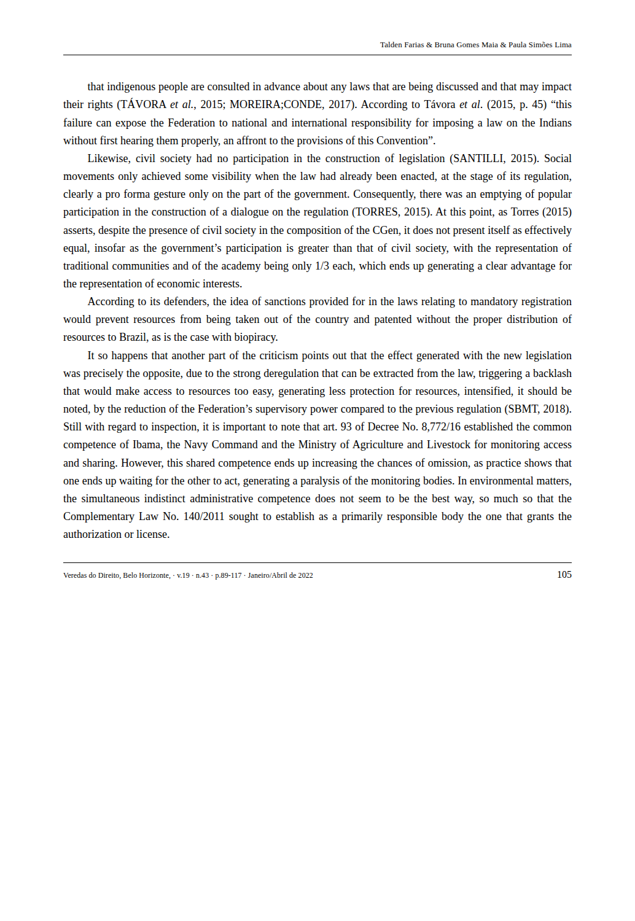Talden Farias & Bruna Gomes Maia & Paula Simões Lima
that indigenous people are consulted in advance about any laws that are being discussed and that may impact their rights (TÁVORA et al., 2015; MOREIRA;CONDE, 2017). According to Távora et al. (2015, p. 45) “this failure can expose the Federation to national and international responsibility for imposing a law on the Indians without first hearing them properly, an affront to the provisions of this Convention”.
Likewise, civil society had no participation in the construction of legislation (SANTILLI, 2015). Social movements only achieved some visibility when the law had already been enacted, at the stage of its regulation, clearly a pro forma gesture only on the part of the government. Consequently, there was an emptying of popular participation in the construction of a dialogue on the regulation (TORRES, 2015). At this point, as Torres (2015) asserts, despite the presence of civil society in the composition of the CGen, it does not present itself as effectively equal, insofar as the government’s participation is greater than that of civil society, with the representation of traditional communities and of the academy being only 1/3 each, which ends up generating a clear advantage for the representation of economic interests.
According to its defenders, the idea of sanctions provided for in the laws relating to mandatory registration would prevent resources from being taken out of the country and patented without the proper distribution of resources to Brazil, as is the case with biopiracy.
It so happens that another part of the criticism points out that the effect generated with the new legislation was precisely the opposite, due to the strong deregulation that can be extracted from the law, triggering a backlash that would make access to resources too easy, generating less protection for resources, intensified, it should be noted, by the reduction of the Federation’s supervisory power compared to the previous regulation (SBMT, 2018). Still with regard to inspection, it is important to note that art. 93 of Decree No. 8,772/16 established the common competence of Ibama, the Navy Command and the Ministry of Agriculture and Livestock for monitoring access and sharing. However, this shared competence ends up increasing the chances of omission, as practice shows that one ends up waiting for the other to act, generating a paralysis of the monitoring bodies. In environmental matters, the simultaneous indistinct administrative competence does not seem to be the best way, so much so that the Complementary Law No. 140/2011 sought to establish as a primarily responsible body the one that grants the authorization or license.
Veredas do Direito, Belo Horizonte, · v.19 · n.43 · p.89-117 · Janeiro/Abril de 2022 105